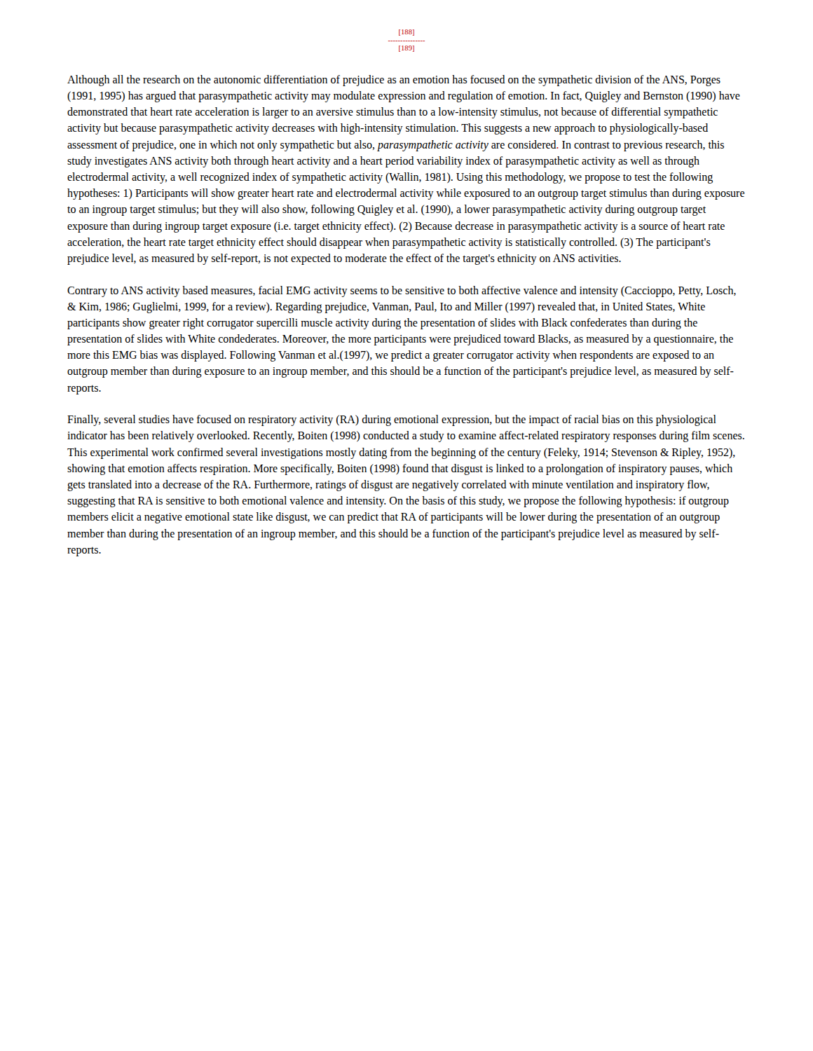[188] --------------- [189]
Although all the research on the autonomic differentiation of prejudice as an emotion has focused on the sympathetic division of the ANS, Porges (1991, 1995) has argued that parasympathetic activity may modulate expression and regulation of emotion. In fact, Quigley and Bernston (1990) have demonstrated that heart rate acceleration is larger to an aversive stimulus than to a low-intensity stimulus, not because of differential sympathetic activity but because parasympathetic activity decreases with high-intensity stimulation. This suggests a new approach to physiologically-based assessment of prejudice, one in which not only sympathetic but also, parasympathetic activity are considered. In contrast to previous research, this study investigates ANS activity both through heart activity and a heart period variability index of parasympathetic activity as well as through electrodermal activity, a well recognized index of sympathetic activity (Wallin, 1981). Using this methodology, we propose to test the following hypotheses: 1) Participants will show greater heart rate and electrodermal activity while exposured to an outgroup target stimulus than during exposure to an ingroup target stimulus; but they will also show, following Quigley et al. (1990), a lower parasympathetic activity during outgroup target exposure than during ingroup target exposure (i.e. target ethnicity effect). (2) Because decrease in parasympathetic activity is a source of heart rate acceleration, the heart rate target ethnicity effect should disappear when parasympathetic activity is statistically controlled. (3) The participant's prejudice level, as measured by self-report, is not expected to moderate the effect of the target's ethnicity on ANS activities.
Contrary to ANS activity based measures, facial EMG activity seems to be sensitive to both affective valence and intensity (Caccioppo, Petty, Losch, & Kim, 1986; Guglielmi, 1999, for a review). Regarding prejudice, Vanman, Paul, Ito and Miller (1997) revealed that, in United States, White participants show greater right corrugator supercilli muscle activity during the presentation of slides with Black confederates than during the presentation of slides with White condederates. Moreover, the more participants were prejudiced toward Blacks, as measured by a questionnaire, the more this EMG bias was displayed. Following Vanman et al.(1997), we predict a greater corrugator activity when respondents are exposed to an outgroup member than during exposure to an ingroup member, and this should be a function of the participant's prejudice level, as measured by self-reports.
Finally, several studies have focused on respiratory activity (RA) during emotional expression, but the impact of racial bias on this physiological indicator has been relatively overlooked. Recently, Boiten (1998) conducted a study to examine affect-related respiratory responses during film scenes. This experimental work confirmed several investigations mostly dating from the beginning of the century (Feleky, 1914; Stevenson & Ripley, 1952), showing that emotion affects respiration. More specifically, Boiten (1998) found that disgust is linked to a prolongation of inspiratory pauses, which gets translated into a decrease of the RA. Furthermore, ratings of disgust are negatively correlated with minute ventilation and inspiratory flow, suggesting that RA is sensitive to both emotional valence and intensity. On the basis of this study, we propose the following hypothesis: if outgroup members elicit a negative emotional state like disgust, we can predict that RA of participants will be lower during the presentation of an outgroup member than during the presentation of an ingroup member, and this should be a function of the participant's prejudice level as measured by self-reports.